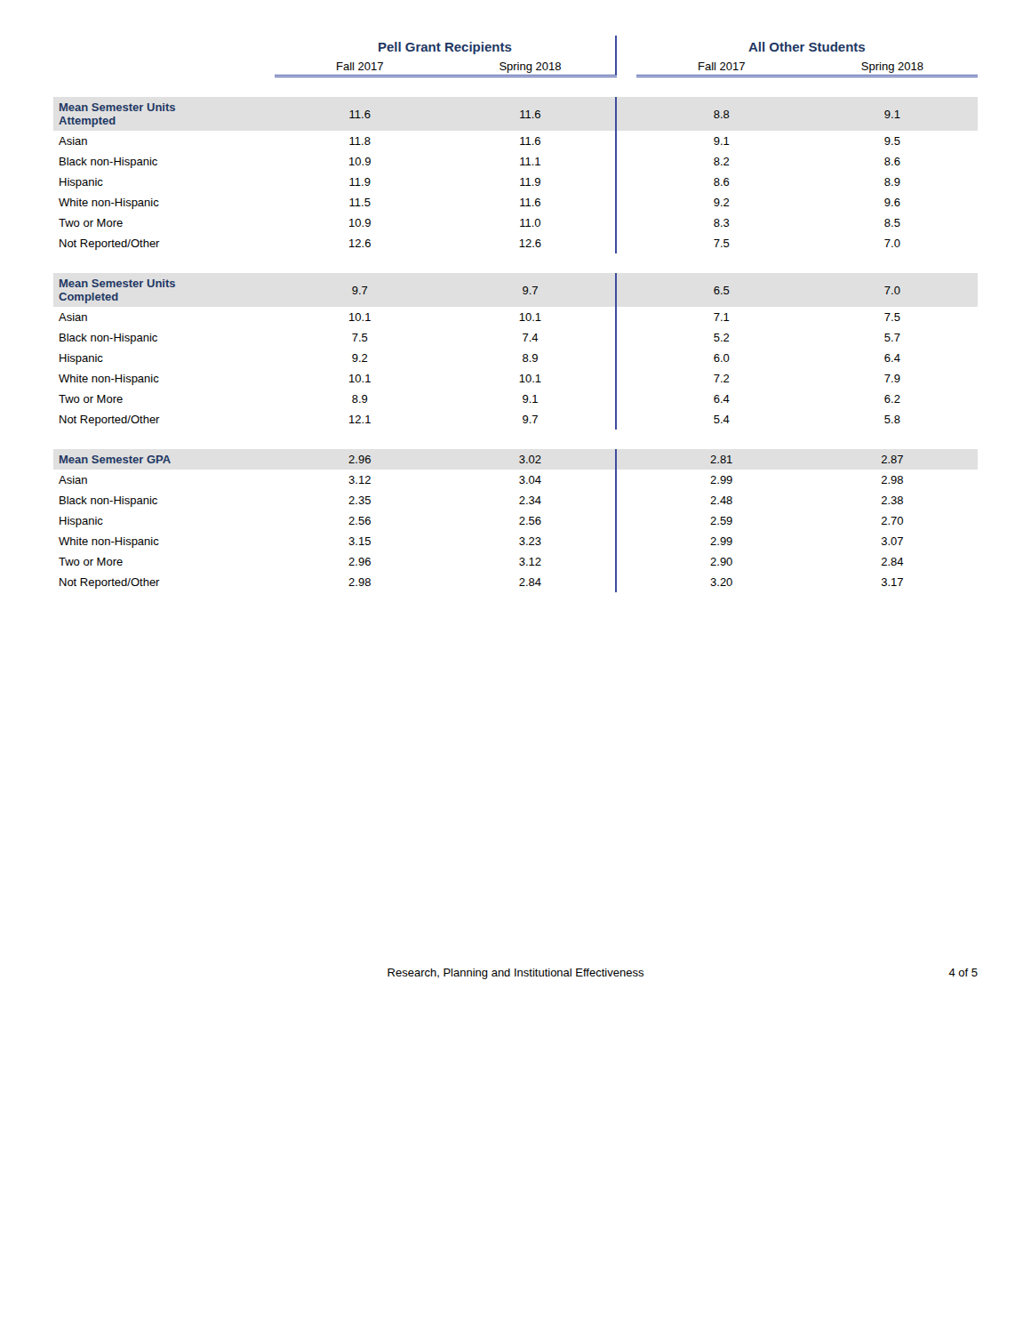| | Pell Grant Recipients | | All Other Students |
| --- | --- | --- | --- |
| | Fall 2017 | Spring 2018 | | Fall 2017 | Spring 2018 |
| Mean Semester Units Attempted | 11.6 | 11.6 | | 8.8 | 9.1 |
| Asian | 11.8 | 11.6 | | 9.1 | 9.5 |
| Black non-Hispanic | 10.9 | 11.1 | | 8.2 | 8.6 |
| Hispanic | 11.9 | 11.9 | | 8.6 | 8.9 |
| White non-Hispanic | 11.5 | 11.6 | | 9.2 | 9.6 |
| Two or More | 10.9 | 11.0 | | 8.3 | 8.5 |
| Not Reported/Other | 12.6 | 12.6 | | 7.5 | 7.0 |
| Mean Semester Units Completed | 9.7 | 9.7 | | 6.5 | 7.0 |
| Asian | 10.1 | 10.1 | | 7.1 | 7.5 |
| Black non-Hispanic | 7.5 | 7.4 | | 5.2 | 5.7 |
| Hispanic | 9.2 | 8.9 | | 6.0 | 6.4 |
| White non-Hispanic | 10.1 | 10.1 | | 7.2 | 7.9 |
| Two or More | 8.9 | 9.1 | | 6.4 | 6.2 |
| Not Reported/Other | 12.1 | 9.7 | | 5.4 | 5.8 |
| Mean Semester GPA | 2.96 | 3.02 | | 2.81 | 2.87 |
| Asian | 3.12 | 3.04 | | 2.99 | 2.98 |
| Black non-Hispanic | 2.35 | 2.34 | | 2.48 | 2.38 |
| Hispanic | 2.56 | 2.56 | | 2.59 | 2.70 |
| White non-Hispanic | 3.15 | 3.23 | | 2.99 | 3.07 |
| Two or More | 2.96 | 3.12 | | 2.90 | 2.84 |
| Not Reported/Other | 2.98 | 2.84 | | 3.20 | 3.17 |
Research, Planning and Institutional Effectiveness
4 of 5